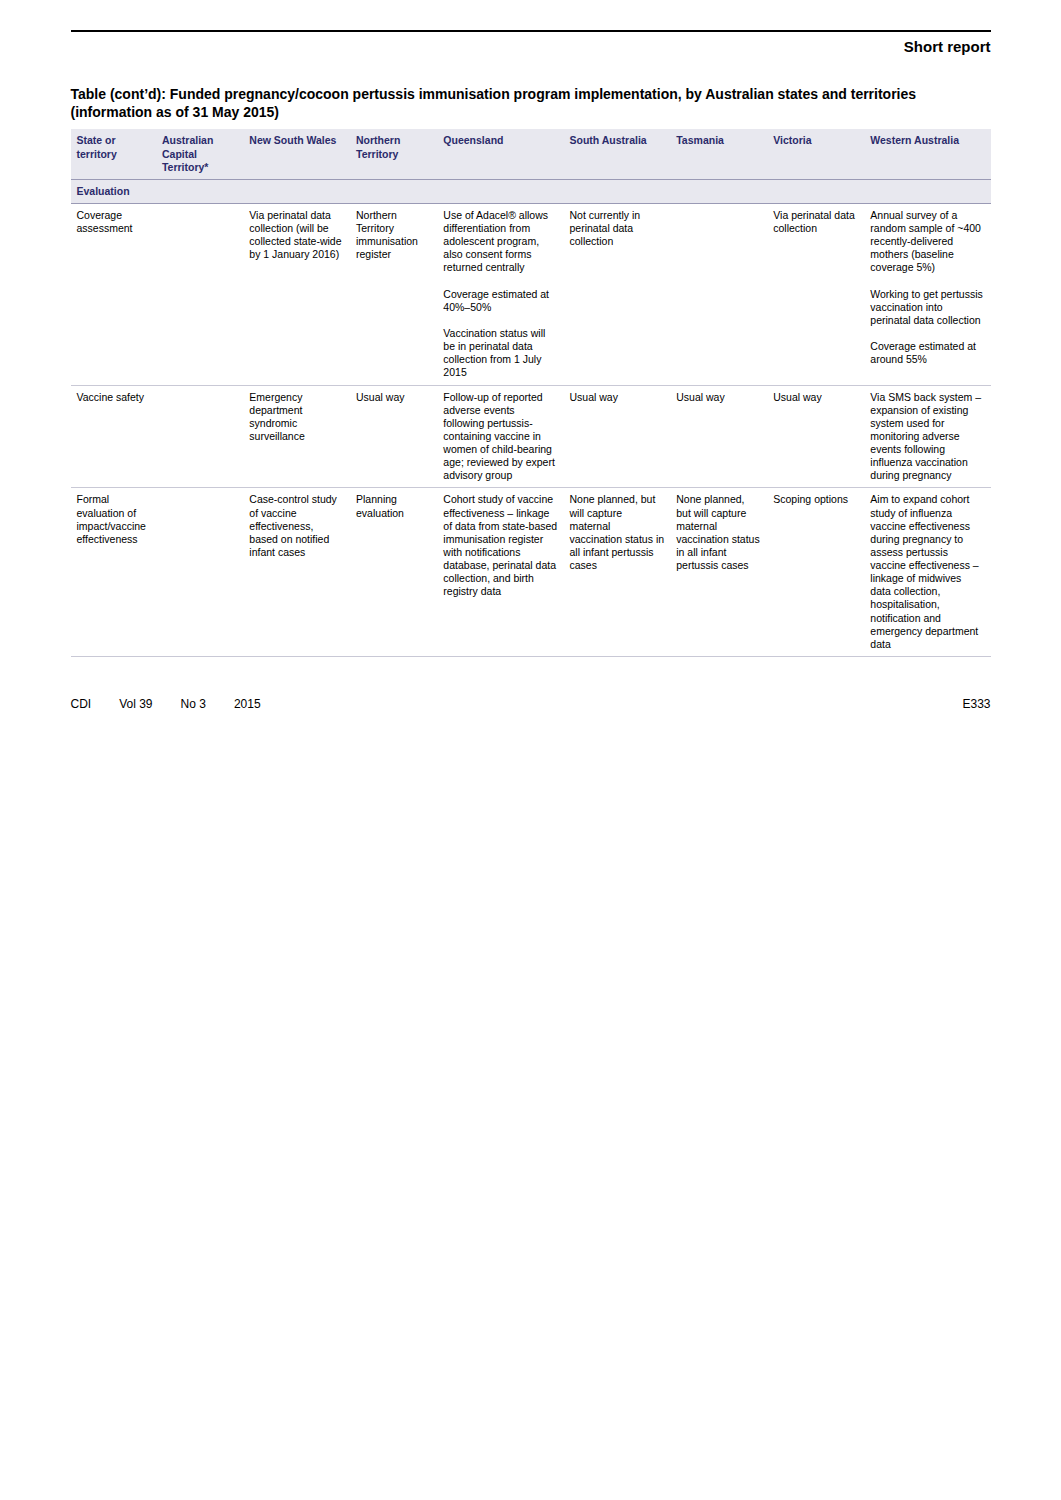Short report
Table (cont’d): Funded pregnancy/cocoon pertussis immunisation program implementation, by Australian states and territories (information as of 31 May 2015)
| State or territory | Australian Capital Territory* | New South Wales | Northern Territory | Queensland | South Australia | Tasmania | Victoria | Western Australia |
| --- | --- | --- | --- | --- | --- | --- | --- | --- |
| Evaluation |
| Coverage assessment | | Via perinatal data collection (will be collected state-wide by 1 January 2016) | Northern Territory immunisation register | Use of Adacel® allows differentiation from adolescent program, also consent forms returned centrally Coverage estimated at 40%–50% Vaccination status will be in perinatal data collection from 1 July 2015 | Not currently in perinatal data collection | | Via perinatal data collection | Annual survey of a random sample of ~400 recently-delivered mothers (baseline coverage 5%) Working to get pertussis vaccination into perinatal data collection Coverage estimated at around 55% |
| Vaccine safety | | Emergency department syndromic surveillance | Usual way | Follow-up of reported adverse events following pertussis-containing vaccine in women of child-bearing age; reviewed by expert advisory group | Usual way | Usual way | Usual way | Via SMS back system – expansion of existing system used for monitoring adverse events following influenza vaccination during pregnancy |
| Formal evaluation of impact/vaccine effectiveness | | Case-control study of vaccine effectiveness, based on notified infant cases | Planning evaluation | Cohort study of vaccine effectiveness – linkage of data from state-based immunisation register with notifications database, perinatal data collection, and birth registry data | None planned, but will capture maternal vaccination status in all infant pertussis cases | None planned, but will capture maternal vaccination status in all infant pertussis cases | Scoping options | Aim to expand cohort study of influenza vaccine effectiveness during pregnancy to assess pertussis vaccine effectiveness – linkage of midwives data collection, hospitalisation, notification and emergency department data |
CDI Vol 39 No 32015
E333